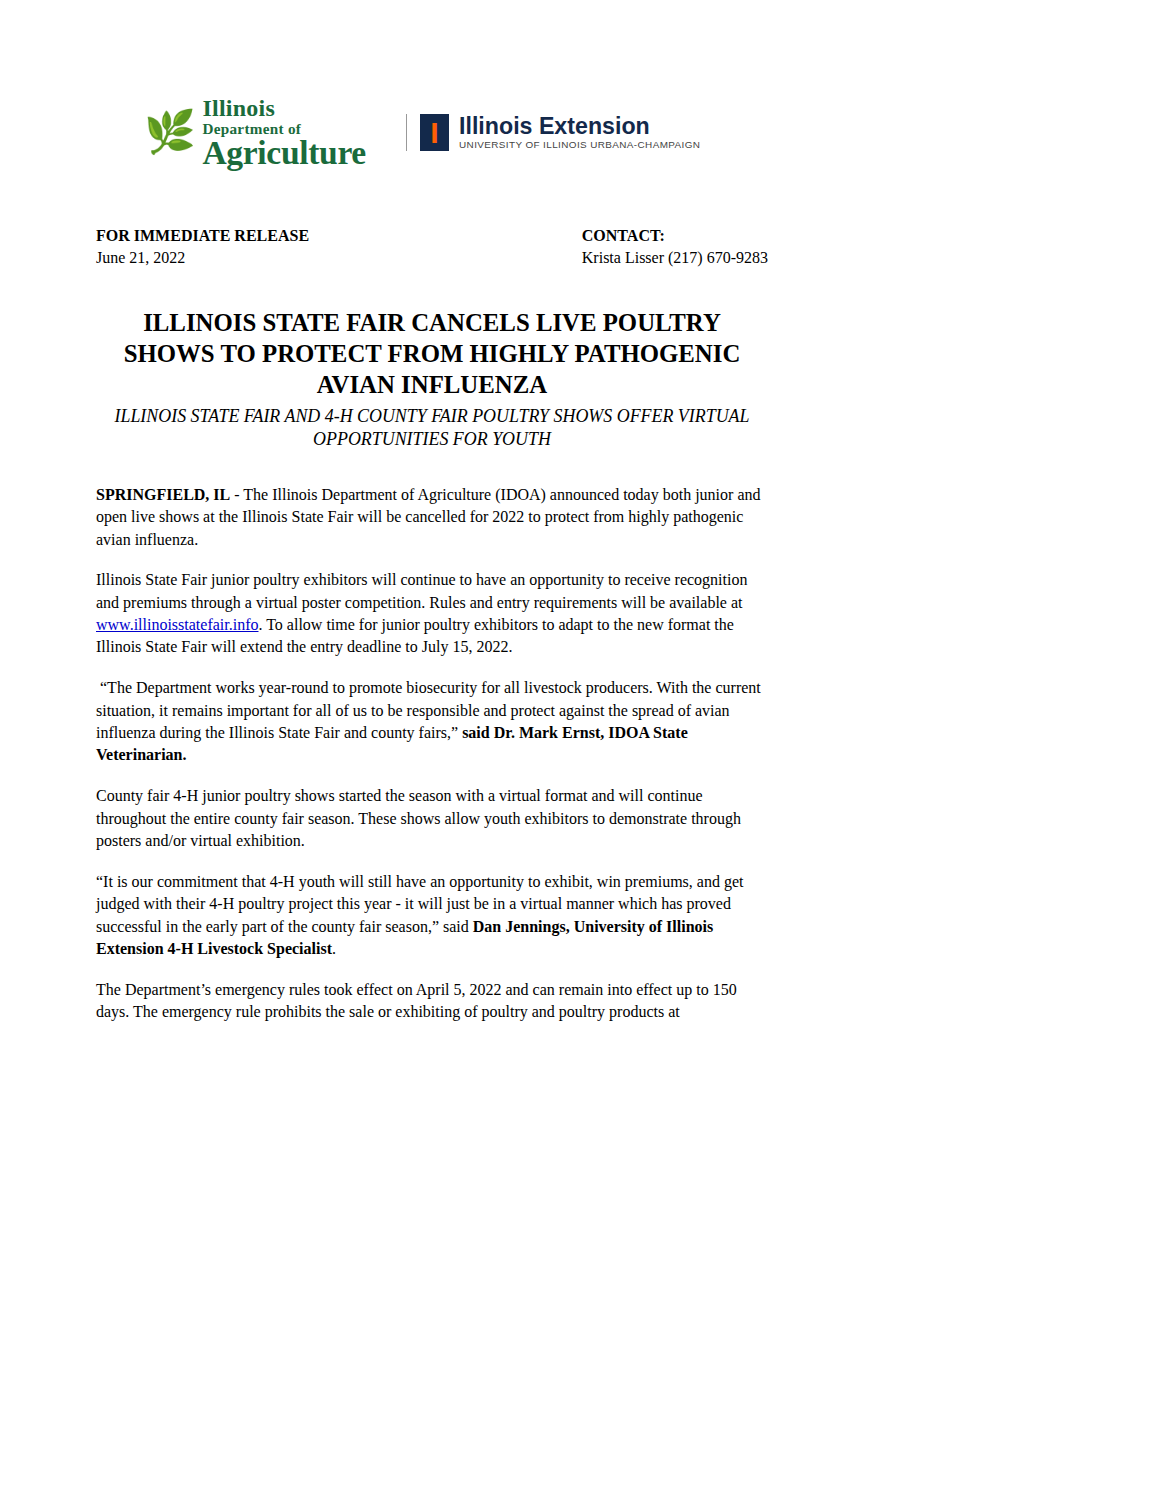🌿
Illinois
Department of
Agriculture
I
Illinois Extension
University of Illinois Urbana-Champaign
For Immediate Release
June 21, 2022
Contact:
Krista Lisser (217) 670-9283
Illinois State Fair Cancels Live Poultry Shows to Protect from Highly Pathogenic Avian Influenza
Illinois State Fair and 4-H County Fair Poultry Shows Offer Virtual Opportunities for Youth
SPRINGFIELD, IL - The Illinois Department of Agriculture (IDOA) announced today both junior and open live shows at the Illinois State Fair will be cancelled for 2022 to protect from highly pathogenic avian influenza.
Illinois State Fair junior poultry exhibitors will continue to have an opportunity to receive recognition and premiums through a virtual poster competition. Rules and entry requirements will be available at www.illinoisstatefair.info. To allow time for junior poultry exhibitors to adapt to the new format the Illinois State Fair will extend the entry deadline to July 15, 2022.
“The Department works year-round to promote biosecurity for all livestock producers. With the current situation, it remains important for all of us to be responsible and protect against the spread of avian influenza during the Illinois State Fair and county fairs,” said Dr. Mark Ernst, IDOA State Veterinarian.
County fair 4-H junior poultry shows started the season with a virtual format and will continue throughout the entire county fair season. These shows allow youth exhibitors to demonstrate through posters and/or virtual exhibition.
“It is our commitment that 4-H youth will still have an opportunity to exhibit, win premiums, and get judged with their 4-H poultry project this year - it will just be in a virtual manner which has proved successful in the early part of the county fair season,” said Dan Jennings, University of Illinois Extension 4-H Livestock Specialist.
The Department’s emergency rules took effect on April 5, 2022 and can remain into effect up to 150 days. The emergency rule prohibits the sale or exhibiting of poultry and poultry products at